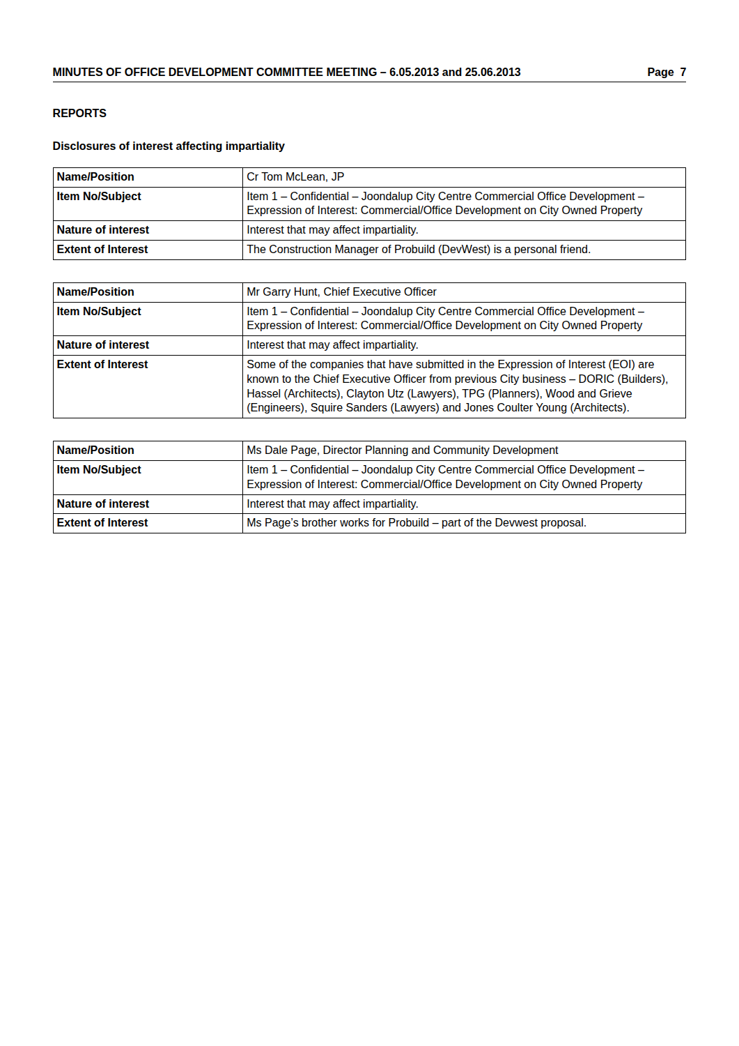MINUTES OF OFFICE DEVELOPMENT COMMITTEE MEETING – 6.05.2013 and 25.06.2013
Page 7
REPORTS
Disclosures of interest affecting impartiality
| Name/Position | Cr Tom McLean, JP |
| Item No/Subject | Item 1 – Confidential – Joondalup City Centre Commercial Office Development – Expression of Interest: Commercial/Office Development on City Owned Property |
| Nature of interest | Interest that may affect impartiality. |
| Extent of Interest | The Construction Manager of Probuild (DevWest) is a personal friend. |
| Name/Position | Mr Garry Hunt, Chief Executive Officer |
| Item No/Subject | Item 1 – Confidential – Joondalup City Centre Commercial Office Development – Expression of Interest: Commercial/Office Development on City Owned Property |
| Nature of interest | Interest that may affect impartiality. |
| Extent of Interest | Some of the companies that have submitted in the Expression of Interest (EOI) are known to the Chief Executive Officer from previous City business – DORIC (Builders), Hassel (Architects), Clayton Utz (Lawyers), TPG (Planners), Wood and Grieve (Engineers), Squire Sanders (Lawyers) and Jones Coulter Young (Architects). |
| Name/Position | Ms Dale Page, Director Planning and Community Development |
| Item No/Subject | Item 1 – Confidential – Joondalup City Centre Commercial Office Development – Expression of Interest: Commercial/Office Development on City Owned Property |
| Nature of interest | Interest that may affect impartiality. |
| Extent of Interest | Ms Page’s brother works for Probuild – part of the Devwest proposal. |